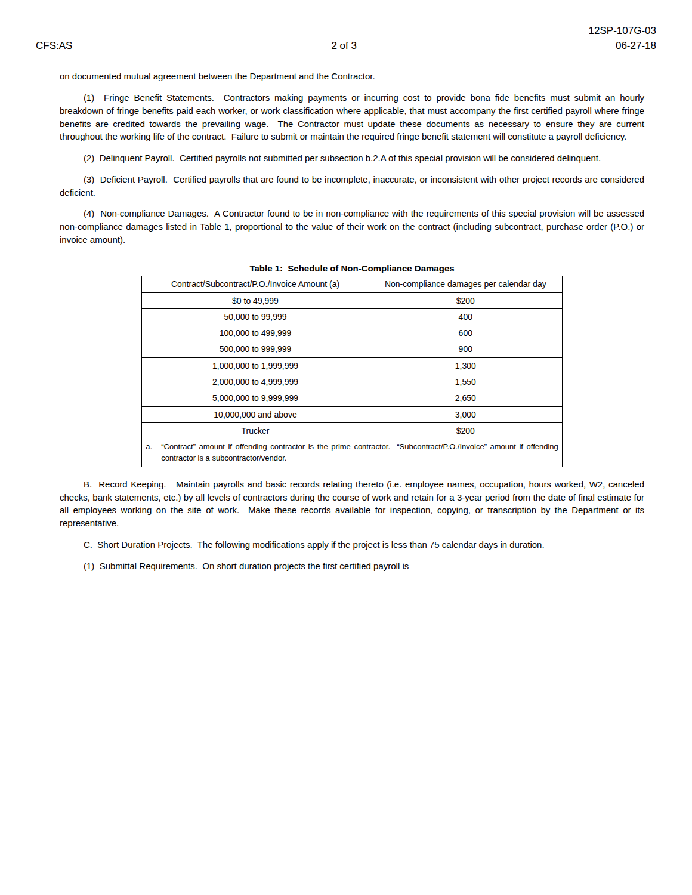12SP-107G-03
CFS:AS
2 of 3
06-27-18
on documented mutual agreement between the Department and the Contractor.
(1) Fringe Benefit Statements. Contractors making payments or incurring cost to provide bona fide benefits must submit an hourly breakdown of fringe benefits paid each worker, or work classification where applicable, that must accompany the first certified payroll where fringe benefits are credited towards the prevailing wage. The Contractor must update these documents as necessary to ensure they are current throughout the working life of the contract. Failure to submit or maintain the required fringe benefit statement will constitute a payroll deficiency.
(2) Delinquent Payroll. Certified payrolls not submitted per subsection b.2.A of this special provision will be considered delinquent.
(3) Deficient Payroll. Certified payrolls that are found to be incomplete, inaccurate, or inconsistent with other project records are considered deficient.
(4) Non-compliance Damages. A Contractor found to be in non-compliance with the requirements of this special provision will be assessed non-compliance damages listed in Table 1, proportional to the value of their work on the contract (including subcontract, purchase order (P.O.) or invoice amount).
Table 1: Schedule of Non-Compliance Damages
| Contract/Subcontract/P.O./Invoice Amount (a) | Non-compliance damages per calendar day |
| --- | --- |
| $0 to 49,999 | $200 |
| 50,000 to 99,999 | 400 |
| 100,000 to 499,999 | 600 |
| 500,000 to 999,999 | 900 |
| 1,000,000 to 1,999,999 | 1,300 |
| 2,000,000 to 4,999,999 | 1,550 |
| 5,000,000 to 9,999,999 | 2,650 |
| 10,000,000 and above | 3,000 |
| Trucker | $200 |
| a. “Contract” amount if offending contractor is the prime contractor. “Subcontract/P.O./Invoice” amount if offending contractor is a subcontractor/vendor. |
B. Record Keeping. Maintain payrolls and basic records relating thereto (i.e. employee names, occupation, hours worked, W2, canceled checks, bank statements, etc.) by all levels of contractors during the course of work and retain for a 3-year period from the date of final estimate for all employees working on the site of work. Make these records available for inspection, copying, or transcription by the Department or its representative.
C. Short Duration Projects. The following modifications apply if the project is less than 75 calendar days in duration.
(1) Submittal Requirements. On short duration projects the first certified payroll is